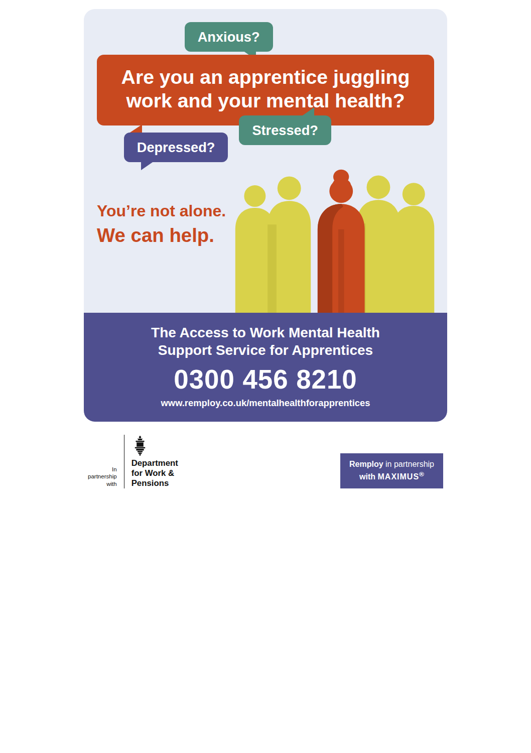Anxious?
Are you an apprentice juggling work and your mental health?
Depressed?
Stressed?
You’re not alone.
We can help.
The Access to Work Mental Health
Support Service for Apprentices
0300 456 8210
www.remploy.co.uk/mentalhealthforapprentices
In
partnership
with
Department
for Work &
Pensions
Remploy in partnership
with MAXIMUS®